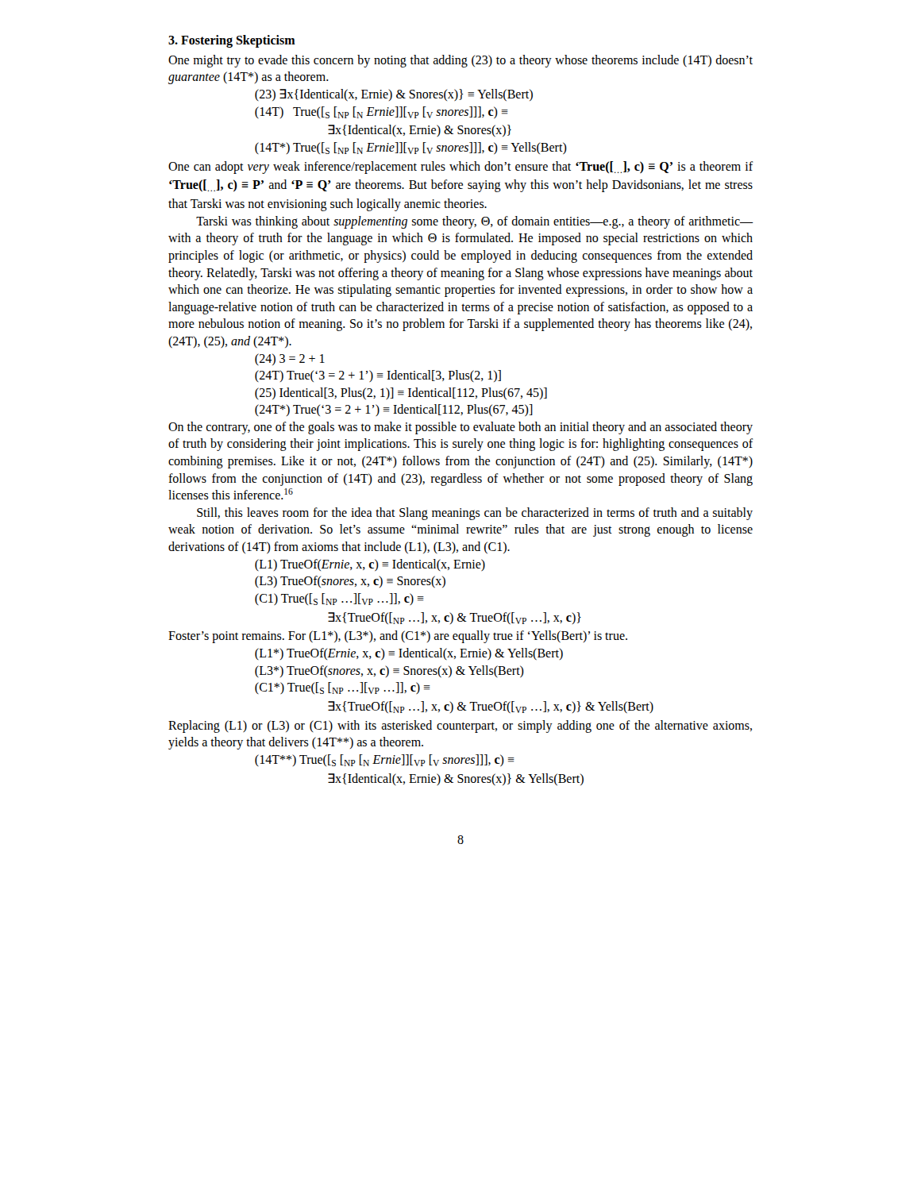3. Fostering Skepticism
One might try to evade this concern by noting that adding (23) to a theory whose theorems include (14T) doesn’t guarantee (14T*) as a theorem.
(23) ∃x{Identical(x, Ernie) & Snores(x)} ≡ Yells(Bert)
(14T) True([S [NP [N Ernie]][VP [V snores]]], c) ≡
∃x{Identical(x, Ernie) & Snores(x)}
(14T*) True([S [NP [N Ernie]][VP [V snores]]], c) ≡ Yells(Bert)
One can adopt very weak inference/replacement rules which don’t ensure that ‘True([…], c) ≡ Q’ is a theorem if ‘True([…], c) ≡ P’ and ‘P ≡ Q’ are theorems. But before saying why this won’t help Davidsonians, let me stress that Tarski was not envisioning such logically anemic theories.
Tarski was thinking about supplementing some theory, Θ, of domain entities—e.g., a theory of arithmetic—with a theory of truth for the language in which Θ is formulated. He imposed no special restrictions on which principles of logic (or arithmetic, or physics) could be employed in deducing consequences from the extended theory. Relatedly, Tarski was not offering a theory of meaning for a Slang whose expressions have meanings about which one can theorize. He was stipulating semantic properties for invented expressions, in order to show how a language-relative notion of truth can be characterized in terms of a precise notion of satisfaction, as opposed to a more nebulous notion of meaning. So it’s no problem for Tarski if a supplemented theory has theorems like (24), (24T), (25), and (24T*).
(24) 3 = 2 + 1
(24T) True(‘3 = 2 + 1’) ≡ Identical[3, Plus(2, 1)]
(25) Identical[3, Plus(2, 1)] ≡ Identical[112, Plus(67, 45)]
(24T*) True(‘3 = 2 + 1’) ≡ Identical[112, Plus(67, 45)]
On the contrary, one of the goals was to make it possible to evaluate both an initial theory and an associated theory of truth by considering their joint implications. This is surely one thing logic is for: highlighting consequences of combining premises. Like it or not, (24T*) follows from the conjunction of (24T) and (25). Similarly, (14T*) follows from the conjunction of (14T) and (23), regardless of whether or not some proposed theory of Slang licenses this inference.16
Still, this leaves room for the idea that Slang meanings can be characterized in terms of truth and a suitably weak notion of derivation. So let’s assume “minimal rewrite” rules that are just strong enough to license derivations of (14T) from axioms that include (L1), (L3), and (C1).
(L1) TrueOf(Ernie, x, c) ≡ Identical(x, Ernie)
(L3) TrueOf(snores, x, c) ≡ Snores(x)
(C1) True([S [NP …][VP …]], c) ≡
∃x{TrueOf([NP …], x, c) & TrueOf([VP …], x, c)}
Foster’s point remains. For (L1*), (L3*), and (C1*) are equally true if ‘Yells(Bert)’ is true.
(L1*) TrueOf(Ernie, x, c) ≡ Identical(x, Ernie) & Yells(Bert)
(L3*) TrueOf(snores, x, c) ≡ Snores(x) & Yells(Bert)
(C1*) True([S [NP …][VP …]], c) ≡
∃x{TrueOf([NP …], x, c) & TrueOf([VP …], x, c)} & Yells(Bert)
Replacing (L1) or (L3) or (C1) with its asterisked counterpart, or simply adding one of the alternative axioms, yields a theory that delivers (14T**) as a theorem.
(14T**) True([S [NP [N Ernie]][VP [V snores]]], c) ≡
∃x{Identical(x, Ernie) & Snores(x)} & Yells(Bert)
8